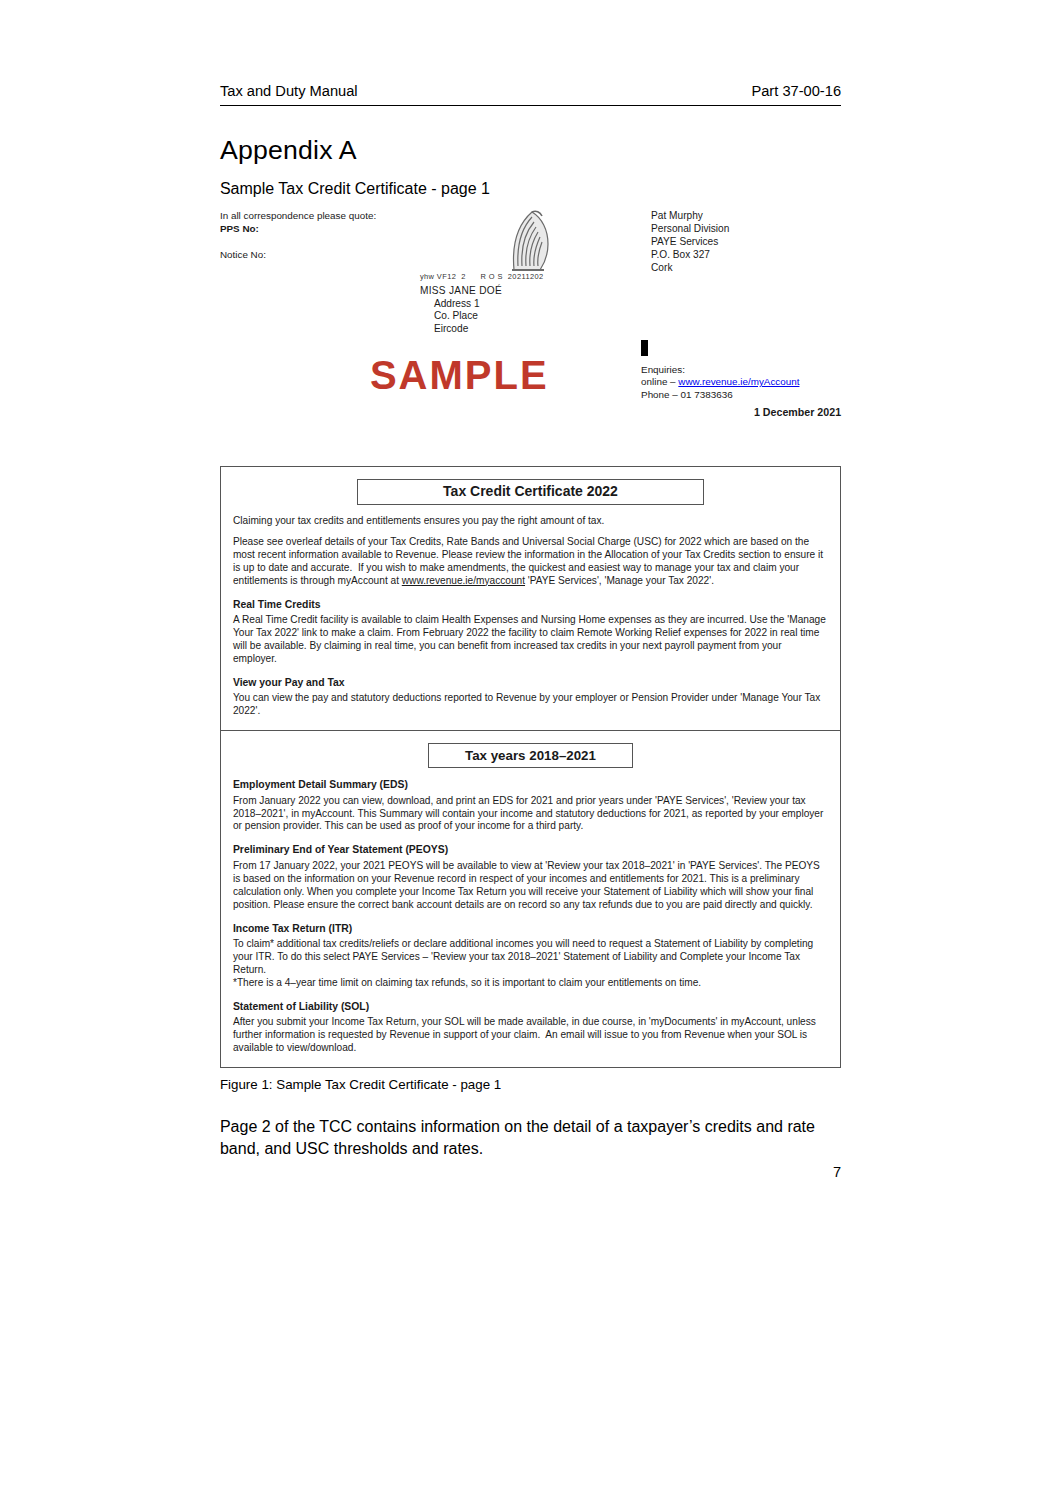Tax and Duty Manual Part 37-00-16
Appendix A
Sample Tax Credit Certificate - page 1
In all correspondence please quote:
PPS No:
Notice No:
yhw VF12 2 R O S 20211202
MISS JANE DOÉ
Address 1
Co. Place
Eircode
SAMPLE
Pat Murphy
Personal Division
PAYE Services
P.O. Box 327
Cork
Enquiries:
online – www.revenue.ie/myAccount
Phone – 01 7383636
1 December 2021
Tax Credit Certificate 2022
Claiming your tax credits and entitlements ensures you pay the right amount of tax.
Please see overleaf details of your Tax Credits, Rate Bands and Universal Social Charge (USC) for 2022 which are based on the most recent information available to Revenue. Please review the information in the Allocation of your Tax Credits section to ensure it is up to date and accurate. If you wish to make amendments, the quickest and easiest way to manage your tax and claim your entitlements is through myAccount at www.revenue.ie/myaccount 'PAYE Services', 'Manage your Tax 2022'.
Real Time Credits
A Real Time Credit facility is available to claim Health Expenses and Nursing Home expenses as they are incurred. Use the 'Manage Your Tax 2022' link to make a claim. From February 2022 the facility to claim Remote Working Relief expenses for 2022 in real time will be available. By claiming in real time, you can benefit from increased tax credits in your next payroll payment from your employer.
View your Pay and Tax
You can view the pay and statutory deductions reported to Revenue by your employer or Pension Provider under 'Manage Your Tax 2022'.
Tax years 2018–2021
Employment Detail Summary (EDS)
From January 2022 you can view, download, and print an EDS for 2021 and prior years under 'PAYE Services', 'Review your tax 2018–2021', in myAccount. This Summary will contain your income and statutory deductions for 2021, as reported by your employer or pension provider. This can be used as proof of your income for a third party.
Preliminary End of Year Statement (PEOYS)
From 17 January 2022, your 2021 PEOYS will be available to view at 'Review your tax 2018–2021' in 'PAYE Services'. The PEOYS is based on the information on your Revenue record in respect of your incomes and entitlements for 2021. This is a preliminary calculation only. When you complete your Income Tax Return you will receive your Statement of Liability which will show your final position. Please ensure the correct bank account details are on record so any tax refunds due to you are paid directly and quickly.
Income Tax Return (ITR)
To claim* additional tax credits/reliefs or declare additional incomes you will need to request a Statement of Liability by completing your ITR. To do this select PAYE Services – 'Review your tax 2018–2021' Statement of Liability and Complete your Income Tax Return.
*There is a 4–year time limit on claiming tax refunds, so it is important to claim your entitlements on time.
Statement of Liability (SOL)
After you submit your Income Tax Return, your SOL will be made available, in due course, in 'myDocuments' in myAccount, unless further information is requested by Revenue in support of your claim. An email will issue to you from Revenue when your SOL is available to view/download.
Figure 1: Sample Tax Credit Certificate - page 1
Page 2 of the TCC contains information on the detail of a taxpayer’s credits and rate band, and USC thresholds and rates.
7